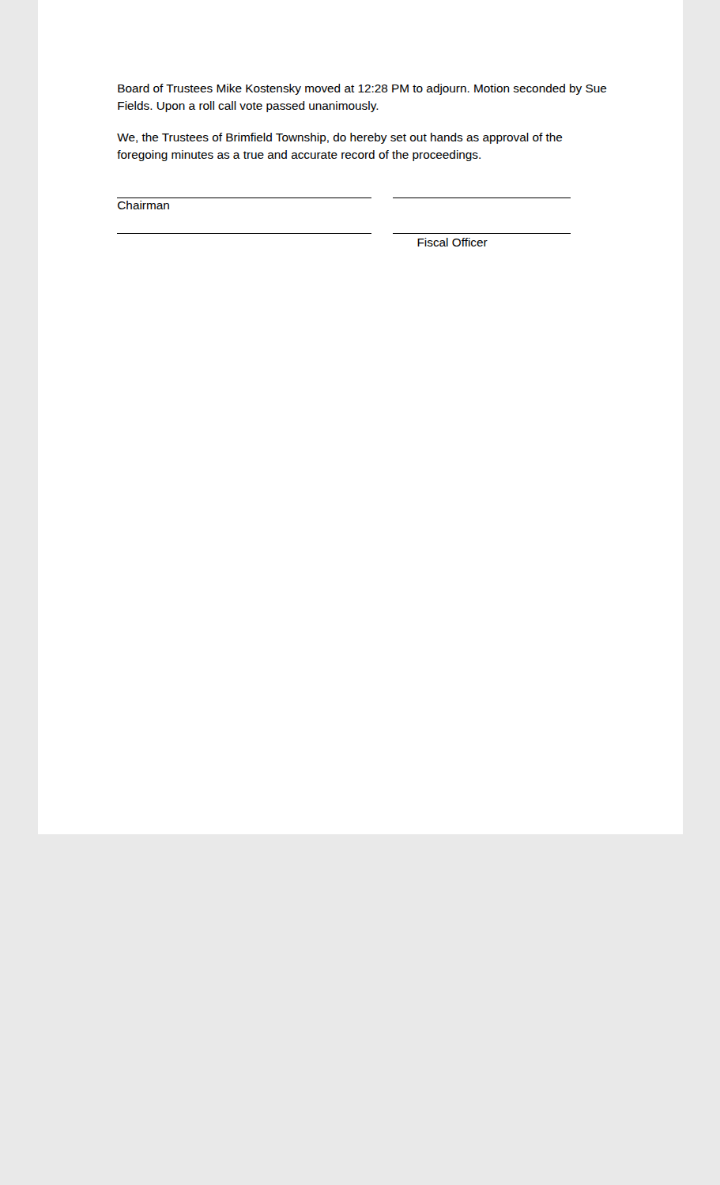Board of Trustees Mike Kostensky moved at 12:28 PM to adjourn. Motion seconded by Sue Fields. Upon a roll call vote passed unanimously.
We, the Trustees of Brimfield Township, do hereby set out hands as approval of the foregoing minutes as a true and accurate record of the proceedings.
Chairman
Fiscal Officer